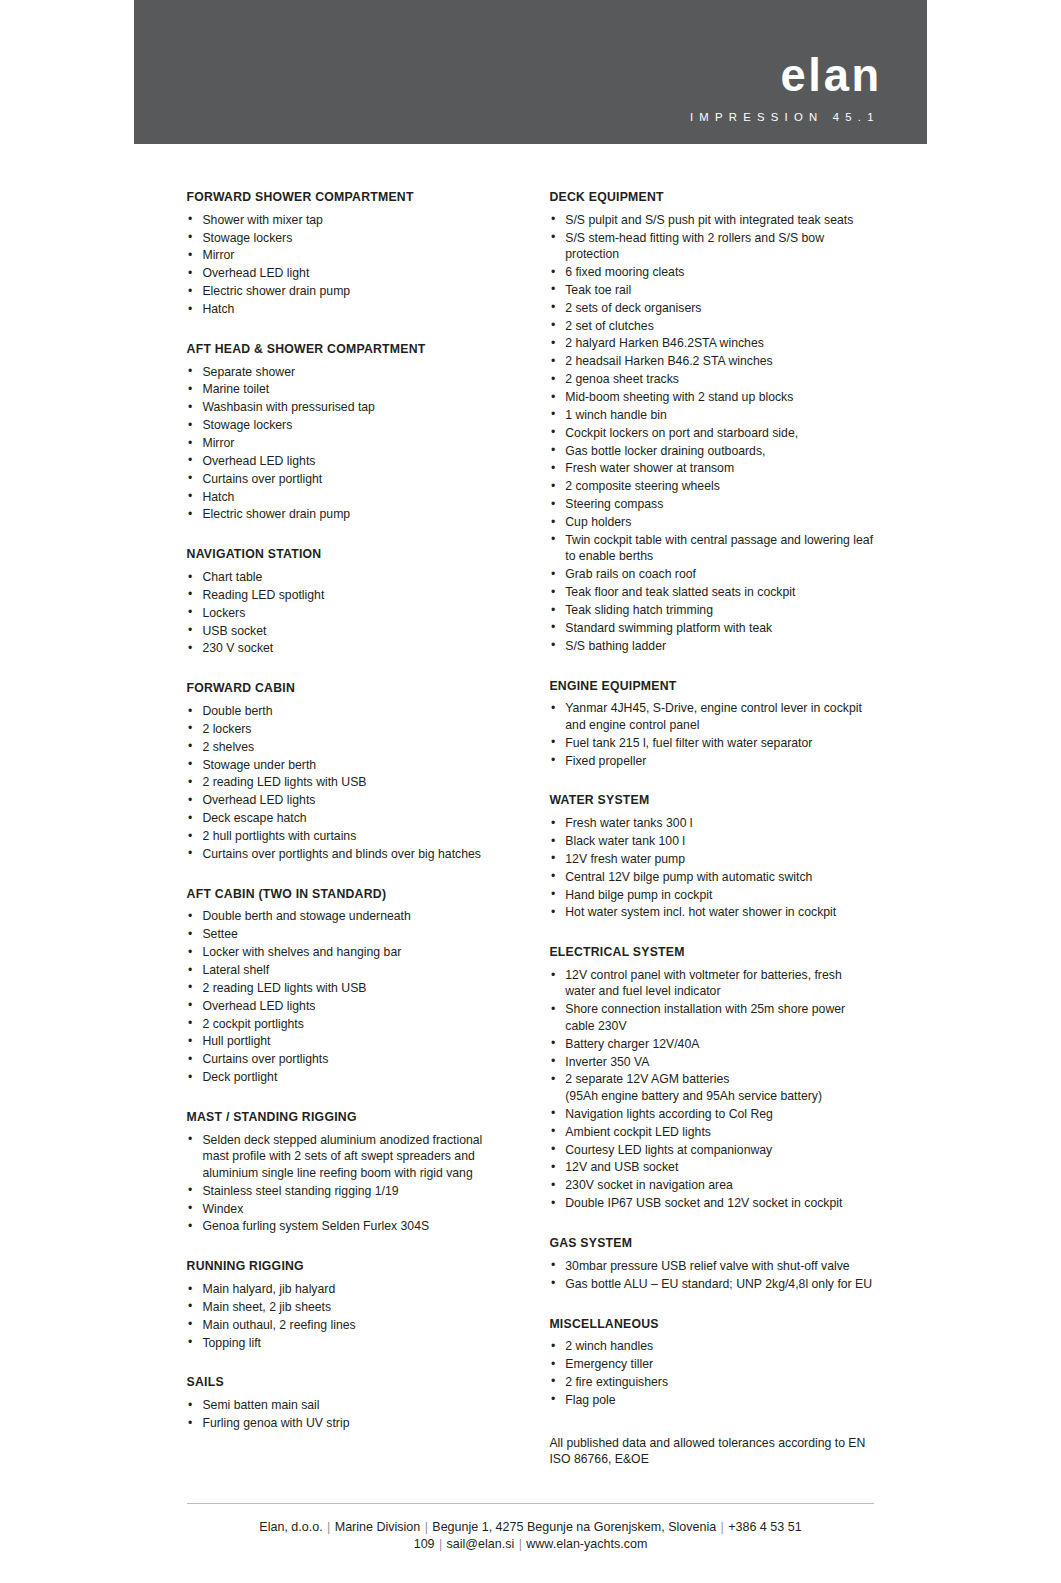elan
Impression 45.1
Forward shower compartment
Shower with mixer tap
Stowage lockers
Mirror
Overhead LED light
Electric shower drain pump
Hatch
Aft head & shower compartment
Separate shower
Marine toilet
Washbasin with pressurised tap
Stowage lockers
Mirror
Overhead LED lights
Curtains over portlight
Hatch
Electric shower drain pump
Navigation station
Chart table
Reading LED spotlight
Lockers
USB socket
230 V socket
Forward cabin
Double berth
2 lockers
2 shelves
Stowage under berth
2 reading LED lights with USB
Overhead LED lights
Deck escape hatch
2 hull portlights with curtains
Curtains over portlights and blinds over big hatches
Aft cabin (two in standard)
Double berth and stowage underneath
Settee
Locker with shelves and hanging bar
Lateral shelf
2 reading LED lights with USB
Overhead LED lights
2 cockpit portlights
Hull portlight
Curtains over portlights
Deck portlight
Mast / standing rigging
Selden deck stepped aluminium anodized fractional mast profile with 2 sets of aft swept spreaders and aluminium single line reefing boom with rigid vang
Stainless steel standing rigging 1/19
Windex
Genoa furling system Selden Furlex 304S
Running rigging
Main halyard, jib halyard
Main sheet, 2 jib sheets
Main outhaul, 2 reefing lines
Topping lift
Sails
Semi batten main sail
Furling genoa with UV strip
Deck equipment
S/S pulpit and S/S push pit with integrated teak seats
S/S stem-head fitting with 2 rollers and S/S bow protection
6 fixed mooring cleats
Teak toe rail
2 sets of deck organisers
2 set of clutches
2 halyard Harken B46.2STA winches
2 headsail Harken B46.2 STA winches
2 genoa sheet tracks
Mid-boom sheeting with 2 stand up blocks
1 winch handle bin
Cockpit lockers on port and starboard side,
Gas bottle locker draining outboards,
Fresh water shower at transom
2 composite steering wheels
Steering compass
Cup holders
Twin cockpit table with central passage and lowering leaf to enable berths
Grab rails on coach roof
Teak floor and teak slatted seats in cockpit
Teak sliding hatch trimming
Standard swimming platform with teak
S/S bathing ladder
Engine equipment
Yanmar 4JH45, S-Drive, engine control lever in cockpit and engine control panel
Fuel tank 215 l, fuel filter with water separator
Fixed propeller
Water system
Fresh water tanks 300 l
Black water tank 100 l
12V fresh water pump
Central 12V bilge pump with automatic switch
Hand bilge pump in cockpit
Hot water system incl. hot water shower in cockpit
Electrical system
12V control panel with voltmeter for batteries, fresh water and fuel level indicator
Shore connection installation with 25m shore power cable 230V
Battery charger 12V/40A
Inverter 350 VA
2 separate 12V AGM batteries(95Ah engine battery and 95Ah service battery)
Navigation lights according to Col Reg
Ambient cockpit LED lights
Courtesy LED lights at companionway
12V and USB socket
230V socket in navigation area
Double IP67 USB socket and 12V socket in cockpit
Gas system
30mbar pressure USB relief valve with shut-off valve
Gas bottle ALU – EU standard; UNP 2kg/4,8l only for EU
Miscellaneous
2 winch handles
Emergency tiller
2 fire extinguishers
Flag pole
All published data and allowed tolerances according to EN ISO 86766, E&OE
Elan, d.o.o.|Marine Division|Begunje 1, 4275 Begunje na Gorenjskem, Slovenia|+386 4 53 51 109|sail@elan.si|www.elan-yachts.com